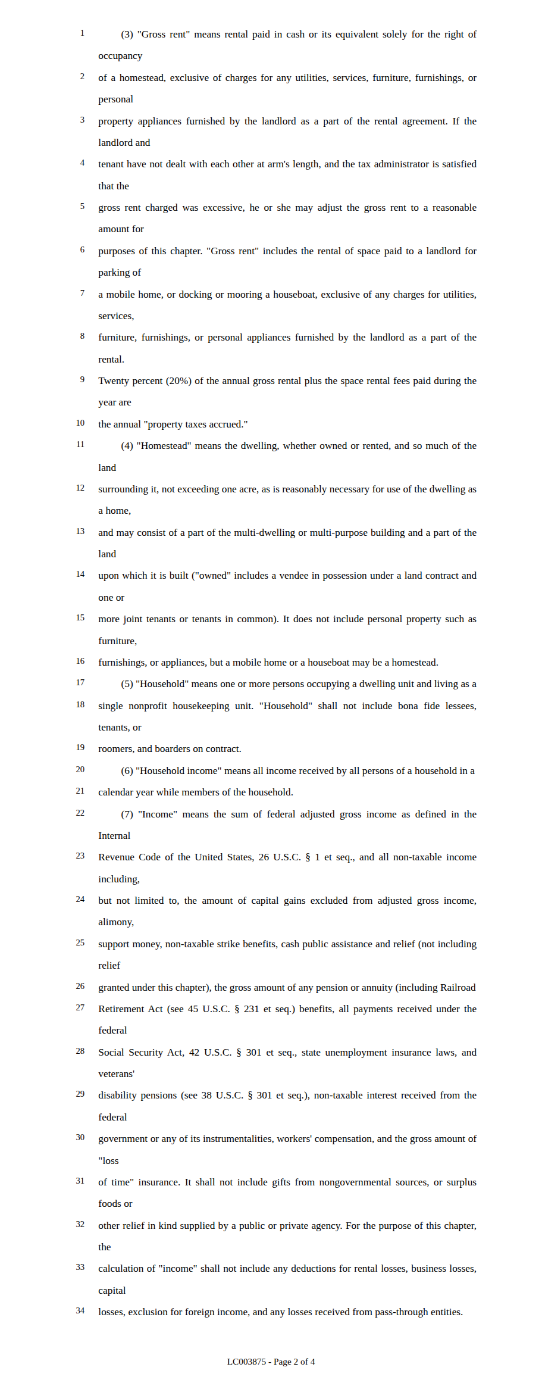(3) "Gross rent" means rental paid in cash or its equivalent solely for the right of occupancy
of a homestead, exclusive of charges for any utilities, services, furniture, furnishings, or personal
property appliances furnished by the landlord as a part of the rental agreement. If the landlord and
tenant have not dealt with each other at arm's length, and the tax administrator is satisfied that the
gross rent charged was excessive, he or she may adjust the gross rent to a reasonable amount for
purposes of this chapter. "Gross rent" includes the rental of space paid to a landlord for parking of
a mobile home, or docking or mooring a houseboat, exclusive of any charges for utilities, services,
furniture, furnishings, or personal appliances furnished by the landlord as a part of the rental.
Twenty percent (20%) of the annual gross rental plus the space rental fees paid during the year are
the annual "property taxes accrued."
(4) "Homestead" means the dwelling, whether owned or rented, and so much of the land
surrounding it, not exceeding one acre, as is reasonably necessary for use of the dwelling as a home,
and may consist of a part of the multi-dwelling or multi-purpose building and a part of the land
upon which it is built ("owned" includes a vendee in possession under a land contract and one or
more joint tenants or tenants in common). It does not include personal property such as furniture,
furnishings, or appliances, but a mobile home or a houseboat may be a homestead.
(5) "Household" means one or more persons occupying a dwelling unit and living as a
single nonprofit housekeeping unit. "Household" shall not include bona fide lessees, tenants, or
roomers, and boarders on contract.
(6) "Household income" means all income received by all persons of a household in a
calendar year while members of the household.
(7) "Income" means the sum of federal adjusted gross income as defined in the Internal
Revenue Code of the United States, 26 U.S.C. § 1 et seq., and all non-taxable income including,
but not limited to, the amount of capital gains excluded from adjusted gross income, alimony,
support money, non-taxable strike benefits, cash public assistance and relief (not including relief
granted under this chapter), the gross amount of any pension or annuity (including Railroad
Retirement Act (see 45 U.S.C. § 231 et seq.) benefits, all payments received under the federal
Social Security Act, 42 U.S.C. § 301 et seq., state unemployment insurance laws, and veterans'
disability pensions (see 38 U.S.C. § 301 et seq.), non-taxable interest received from the federal
government or any of its instrumentalities, workers' compensation, and the gross amount of "loss
of time" insurance. It shall not include gifts from nongovernmental sources, or surplus foods or
other relief in kind supplied by a public or private agency. For the purpose of this chapter, the
calculation of "income" shall not include any deductions for rental losses, business losses, capital
losses, exclusion for foreign income, and any losses received from pass-through entities.
LC003875 - Page 2 of 4